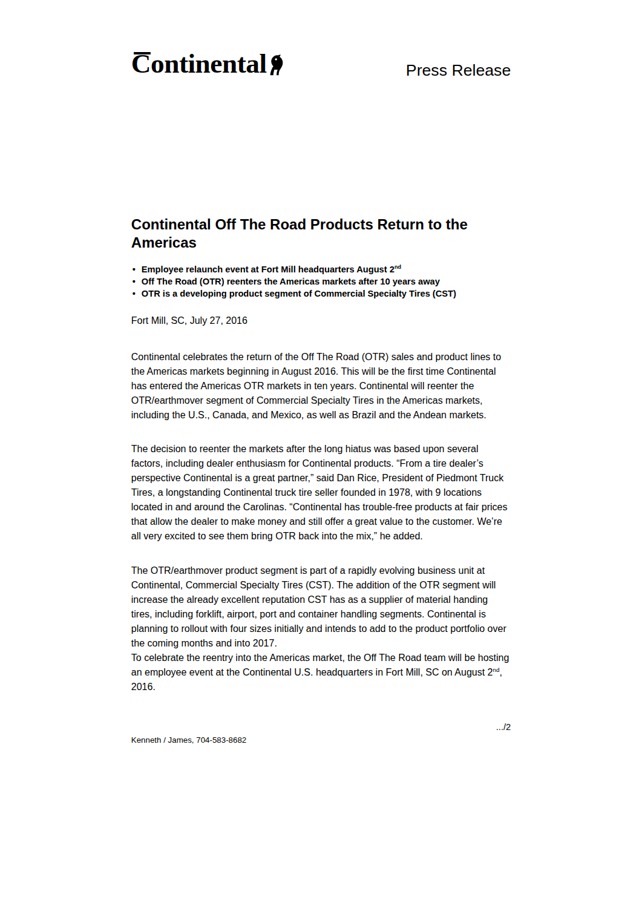Continental
Press Release
Continental Off The Road Products Return to the Americas
Employee relaunch event at Fort Mill headquarters August 2nd
Off The Road (OTR) reenters the Americas markets after 10 years away
OTR is a developing product segment of Commercial Specialty Tires (CST)
Fort Mill, SC, July 27, 2016
Continental celebrates the return of the Off The Road (OTR) sales and product lines to the Americas markets beginning in August 2016. This will be the first time Continental has entered the Americas OTR markets in ten years. Continental will reenter the OTR/earthmover segment of Commercial Specialty Tires in the Americas markets, including the U.S., Canada, and Mexico, as well as Brazil and the Andean markets.
The decision to reenter the markets after the long hiatus was based upon several factors, including dealer enthusiasm for Continental products. “From a tire dealer’s perspective Continental is a great partner,” said Dan Rice, President of Piedmont Truck Tires, a longstanding Continental truck tire seller founded in 1978, with 9 locations located in and around the Carolinas. “Continental has trouble-free products at fair prices that allow the dealer to make money and still offer a great value to the customer. We’re all very excited to see them bring OTR back into the mix,” he added.
The OTR/earthmover product segment is part of a rapidly evolving business unit at Continental, Commercial Specialty Tires (CST). The addition of the OTR segment will increase the already excellent reputation CST has as a supplier of material handing tires, including forklift, airport, port and container handling segments. Continental is planning to rollout with four sizes initially and intends to add to the product portfolio over the coming months and into 2017.
To celebrate the reentry into the Americas market, the Off The Road team will be hosting an employee event at the Continental U.S. headquarters in Fort Mill, SC on August 2nd, 2016.
.../2
Kenneth / James, 704-583-8682